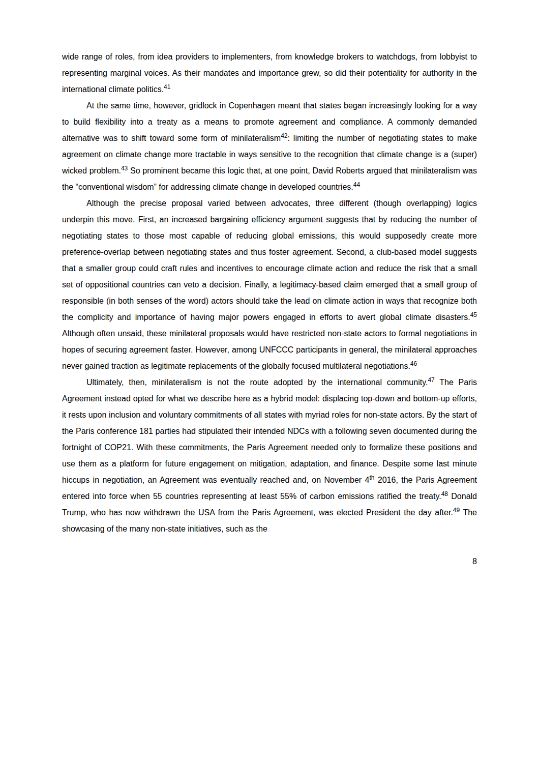wide range of roles, from idea providers to implementers, from knowledge brokers to watchdogs, from lobbyist to representing marginal voices. As their mandates and importance grew, so did their potentiality for authority in the international climate politics.41
At the same time, however, gridlock in Copenhagen meant that states began increasingly looking for a way to build flexibility into a treaty as a means to promote agreement and compliance. A commonly demanded alternative was to shift toward some form of minilateralism42: limiting the number of negotiating states to make agreement on climate change more tractable in ways sensitive to the recognition that climate change is a (super) wicked problem.43 So prominent became this logic that, at one point, David Roberts argued that minilateralism was the “conventional wisdom” for addressing climate change in developed countries.44
Although the precise proposal varied between advocates, three different (though overlapping) logics underpin this move. First, an increased bargaining efficiency argument suggests that by reducing the number of negotiating states to those most capable of reducing global emissions, this would supposedly create more preference-overlap between negotiating states and thus foster agreement. Second, a club-based model suggests that a smaller group could craft rules and incentives to encourage climate action and reduce the risk that a small set of oppositional countries can veto a decision. Finally, a legitimacy-based claim emerged that a small group of responsible (in both senses of the word) actors should take the lead on climate action in ways that recognize both the complicity and importance of having major powers engaged in efforts to avert global climate disasters.45 Although often unsaid, these minilateral proposals would have restricted non-state actors to formal negotiations in hopes of securing agreement faster. However, among UNFCCC participants in general, the minilateral approaches never gained traction as legitimate replacements of the globally focused multilateral negotiations.46
Ultimately, then, minilateralism is not the route adopted by the international community.47 The Paris Agreement instead opted for what we describe here as a hybrid model: displacing top-down and bottom-up efforts, it rests upon inclusion and voluntary commitments of all states with myriad roles for non-state actors. By the start of the Paris conference 181 parties had stipulated their intended NDCs with a following seven documented during the fortnight of COP21. With these commitments, the Paris Agreement needed only to formalize these positions and use them as a platform for future engagement on mitigation, adaptation, and finance. Despite some last minute hiccups in negotiation, an Agreement was eventually reached and, on November 4th 2016, the Paris Agreement entered into force when 55 countries representing at least 55% of carbon emissions ratified the treaty.48 Donald Trump, who has now withdrawn the USA from the Paris Agreement, was elected President the day after.49 The showcasing of the many non-state initiatives, such as the
8